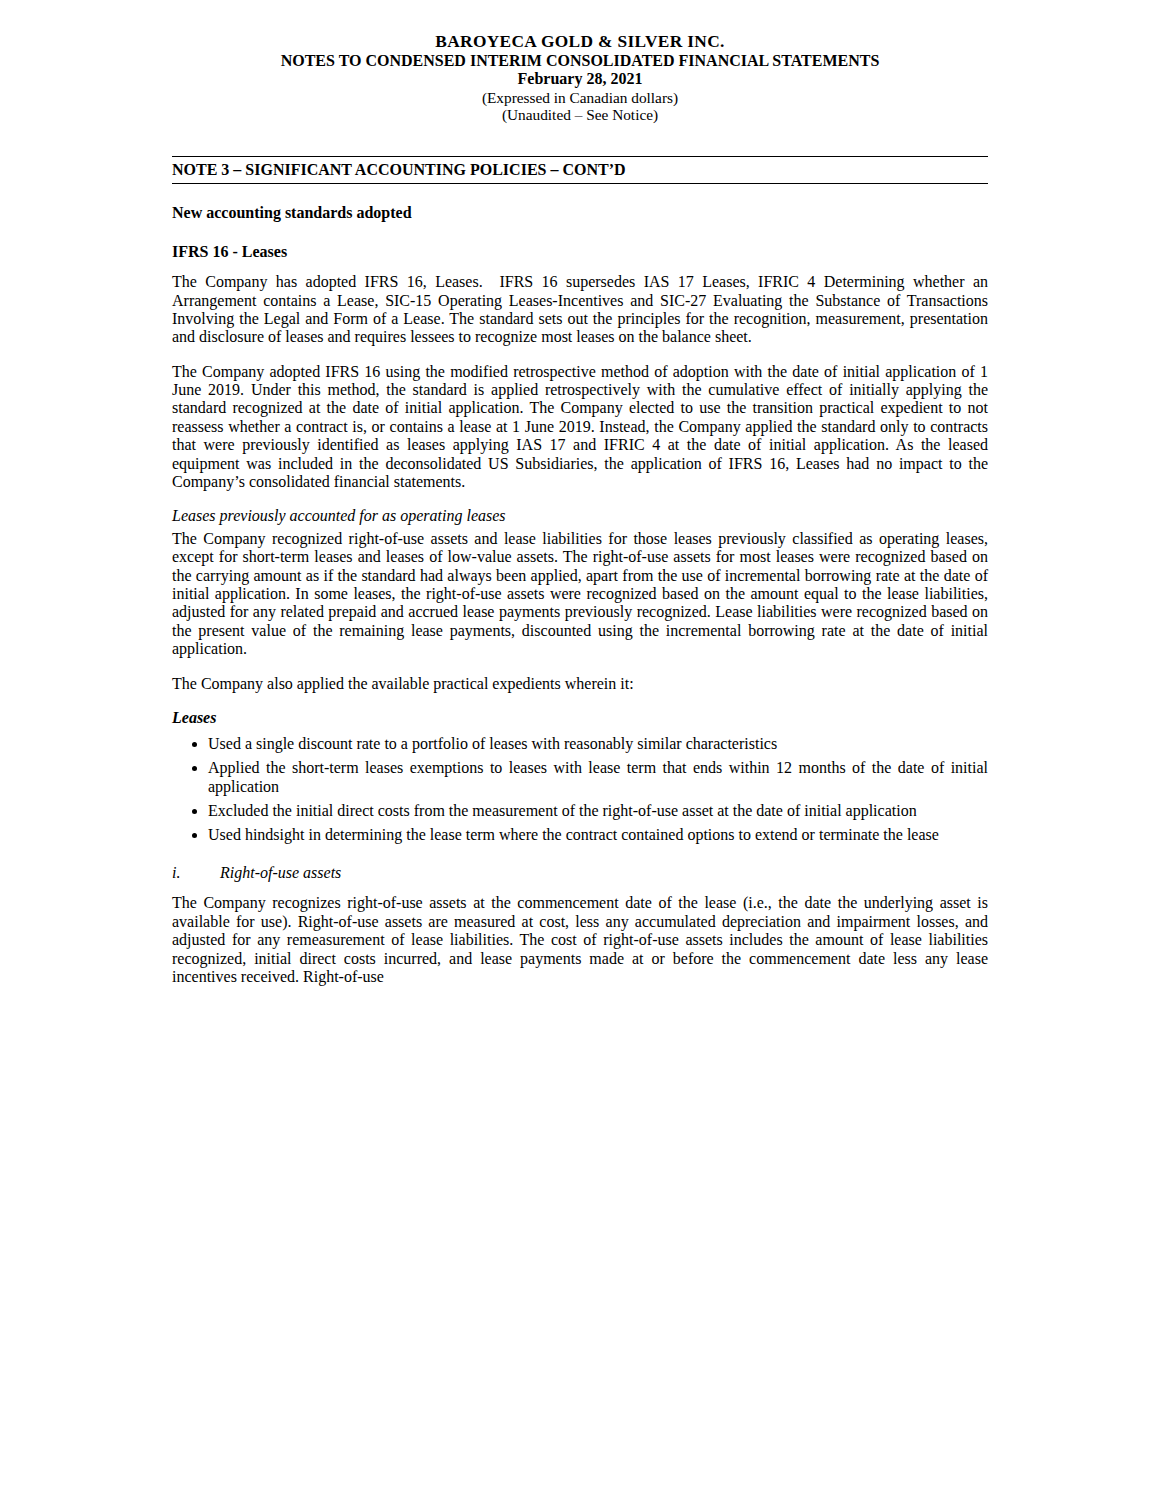BAROYECA GOLD & SILVER INC.
NOTES TO CONDENSED INTERIM CONSOLIDATED FINANCIAL STATEMENTS
February 28, 2021
(Expressed in Canadian dollars)
(Unaudited – See Notice)
NOTE 3 – SIGNIFICANT ACCOUNTING POLICIES – CONT’D
New accounting standards adopted
IFRS 16 - Leases
The Company has adopted IFRS 16, Leases. IFRS 16 supersedes IAS 17 Leases, IFRIC 4 Determining whether an Arrangement contains a Lease, SIC-15 Operating Leases-Incentives and SIC-27 Evaluating the Substance of Transactions Involving the Legal and Form of a Lease. The standard sets out the principles for the recognition, measurement, presentation and disclosure of leases and requires lessees to recognize most leases on the balance sheet.
The Company adopted IFRS 16 using the modified retrospective method of adoption with the date of initial application of 1 June 2019. Under this method, the standard is applied retrospectively with the cumulative effect of initially applying the standard recognized at the date of initial application. The Company elected to use the transition practical expedient to not reassess whether a contract is, or contains a lease at 1 June 2019. Instead, the Company applied the standard only to contracts that were previously identified as leases applying IAS 17 and IFRIC 4 at the date of initial application. As the leased equipment was included in the deconsolidated US Subsidiaries, the application of IFRS 16, Leases had no impact to the Company’s consolidated financial statements.
Leases previously accounted for as operating leases
The Company recognized right-of-use assets and lease liabilities for those leases previously classified as operating leases, except for short-term leases and leases of low-value assets. The right-of-use assets for most leases were recognized based on the carrying amount as if the standard had always been applied, apart from the use of incremental borrowing rate at the date of initial application. In some leases, the right-of-use assets were recognized based on the amount equal to the lease liabilities, adjusted for any related prepaid and accrued lease payments previously recognized. Lease liabilities were recognized based on the present value of the remaining lease payments, discounted using the incremental borrowing rate at the date of initial application.
The Company also applied the available practical expedients wherein it:
Leases
Used a single discount rate to a portfolio of leases with reasonably similar characteristics
Applied the short-term leases exemptions to leases with lease term that ends within 12 months of the date of initial application
Excluded the initial direct costs from the measurement of the right-of-use asset at the date of initial application
Used hindsight in determining the lease term where the contract contained options to extend or terminate the lease
i. Right-of-use assets
The Company recognizes right-of-use assets at the commencement date of the lease (i.e., the date the underlying asset is available for use). Right-of-use assets are measured at cost, less any accumulated depreciation and impairment losses, and adjusted for any remeasurement of lease liabilities. The cost of right-of-use assets includes the amount of lease liabilities recognized, initial direct costs incurred, and lease payments made at or before the commencement date less any lease incentives received. Right-of-use